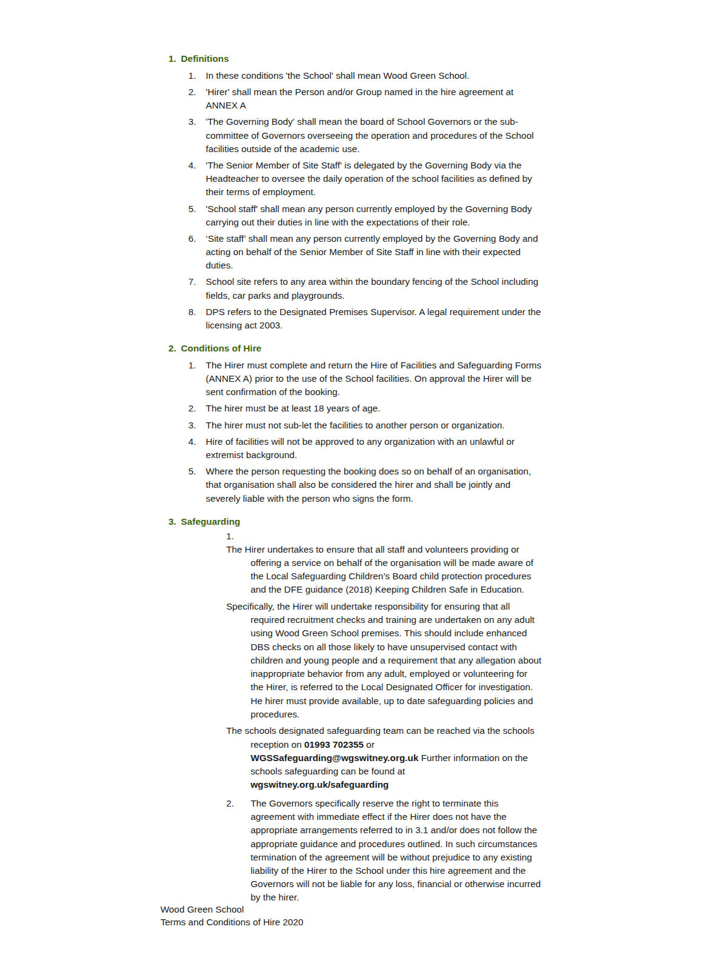Definitions
In these conditions 'the School' shall mean Wood Green School.
'Hirer' shall mean the Person and/or Group named in the hire agreement at ANNEX A
'The Governing Body' shall mean the board of School Governors or the sub-committee of Governors overseeing the operation and procedures of the School facilities outside of the academic use.
'The Senior Member of Site Staff' is delegated by the Governing Body via the Headteacher to oversee the daily operation of the school facilities as defined by their terms of employment.
'School staff' shall mean any person currently employed by the Governing Body carrying out their duties in line with the expectations of their role.
‘Site staff’ shall mean any person currently employed by the Governing Body and acting on behalf of the Senior Member of Site Staff in line with their expected duties.
School site refers to any area within the boundary fencing of the School including fields, car parks and playgrounds.
DPS refers to the Designated Premises Supervisor. A legal requirement under the licensing act 2003.
Conditions of Hire
The Hirer must complete and return the Hire of Facilities and Safeguarding Forms (ANNEX A) prior to the use of the School facilities. On approval the Hirer will be sent confirmation of the booking.
The hirer must be at least 18 years of age.
The hirer must not sub-let the facilities to another person or organization.
Hire of facilities will not be approved to any organization with an unlawful or extremist background.
Where the person requesting the booking does so on behalf of an organisation, that organisation shall also be considered the hirer and shall be jointly and severely liable with the person who signs the form.
Safeguarding
The Hirer undertakes to ensure that all staff and volunteers providing or offering a service on behalf of the organisation will be made aware of the Local Safeguarding Children’s Board child protection procedures and the DFE guidance (2018) Keeping Children Safe in Education.
Specifically, the Hirer will undertake responsibility for ensuring that all required recruitment checks and training are undertaken on any adult using Wood Green School premises. This should include enhanced DBS checks on all those likely to have unsupervised contact with children and young people and a requirement that any allegation about inappropriate behavior from any adult, employed or volunteering for the Hirer, is referred to the Local Designated Officer for investigation. He hirer must provide available, up to date safeguarding policies and procedures.
The schools designated safeguarding team can be reached via the schools reception on 01993 702355 or WGSSafeguarding@wgswitney.org.uk Further information on the schools safeguarding can be found at wgswitney.org.uk/safeguarding
The Governors specifically reserve the right to terminate this agreement with immediate effect if the Hirer does not have the appropriate arrangements referred to in 3.1 and/or does not follow the appropriate guidance and procedures outlined. In such circumstances termination of the agreement will be without prejudice to any existing liability of the Hirer to the School under this hire agreement and the Governors will not be liable for any loss, financial or otherwise incurred by the hirer.
Wood Green School
Terms and Conditions of Hire 2020